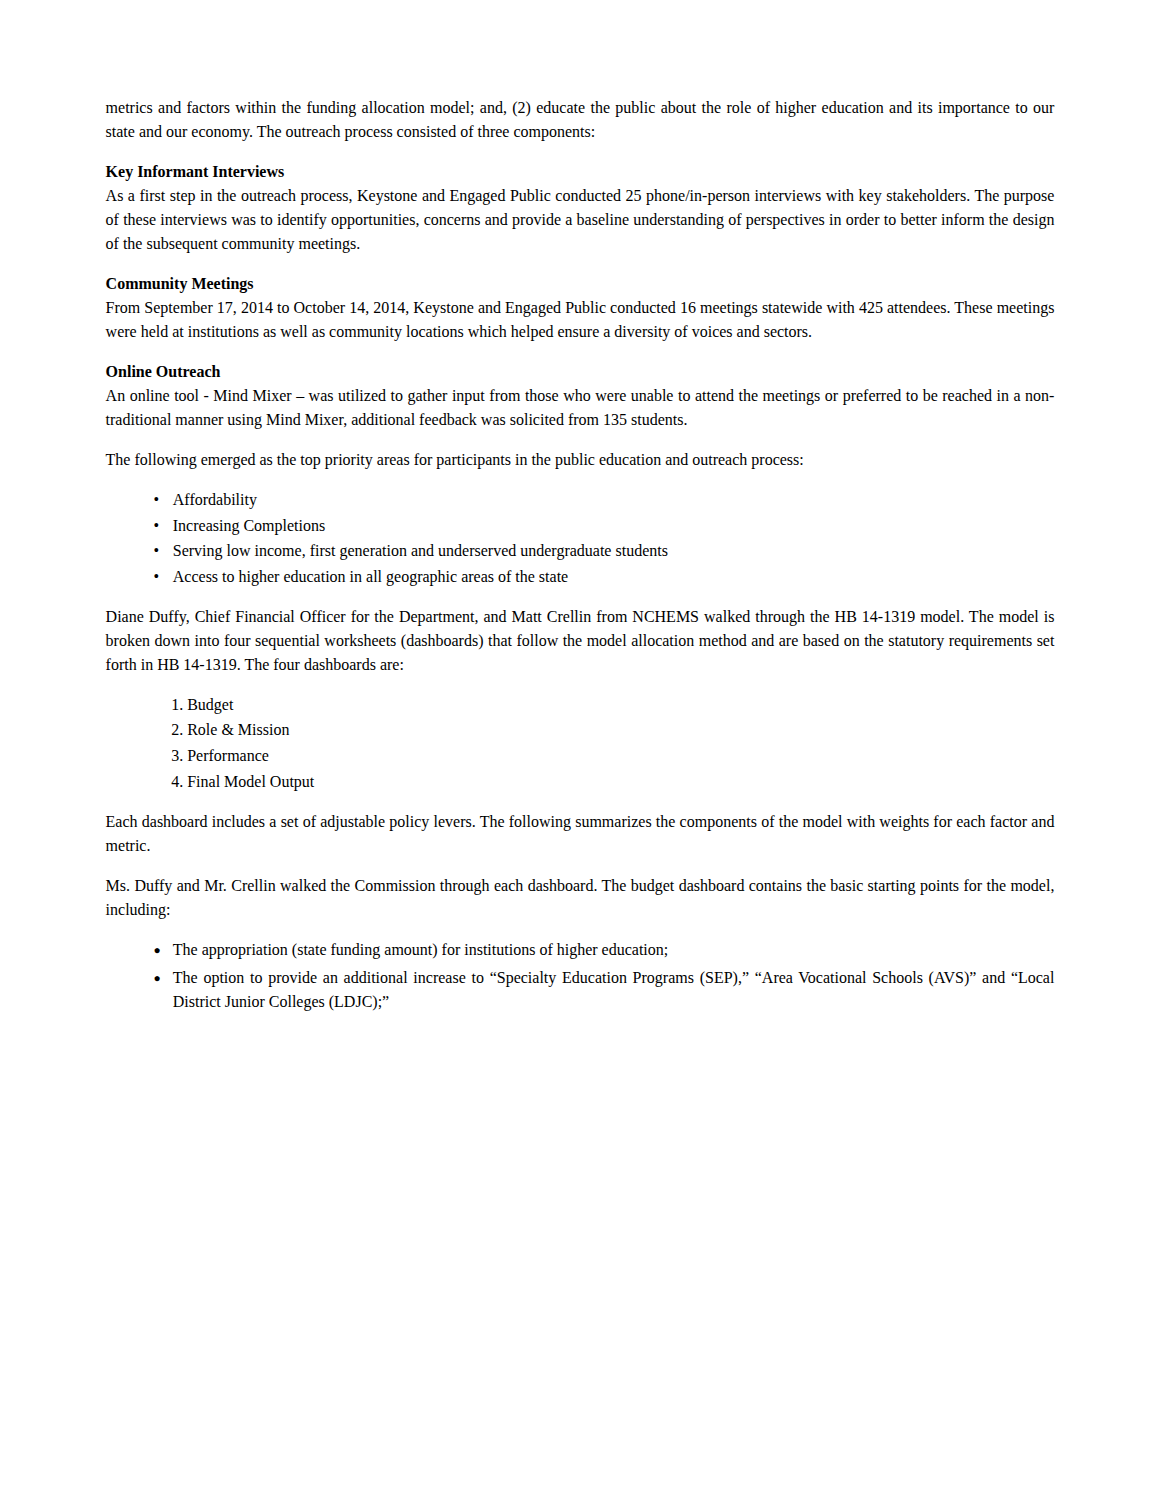metrics and factors within the funding allocation model; and, (2) educate the public about the role of higher education and its importance to our state and our economy. The outreach process consisted of three components:
Key Informant Interviews
As a first step in the outreach process, Keystone and Engaged Public conducted 25 phone/in-person interviews with key stakeholders. The purpose of these interviews was to identify opportunities, concerns and provide a baseline understanding of perspectives in order to better inform the design of the subsequent community meetings.
Community Meetings
From September 17, 2014 to October 14, 2014, Keystone and Engaged Public conducted 16 meetings statewide with 425 attendees. These meetings were held at institutions as well as community locations which helped ensure a diversity of voices and sectors.
Online Outreach
An online tool - Mind Mixer – was utilized to gather input from those who were unable to attend the meetings or preferred to be reached in a non-traditional manner using Mind Mixer, additional feedback was solicited from 135 students.
The following emerged as the top priority areas for participants in the public education and outreach process:
Affordability
Increasing Completions
Serving low income, first generation and underserved undergraduate students
Access to higher education in all geographic areas of the state
Diane Duffy, Chief Financial Officer for the Department, and Matt Crellin from NCHEMS walked through the HB 14-1319 model. The model is broken down into four sequential worksheets (dashboards) that follow the model allocation method and are based on the statutory requirements set forth in HB 14-1319. The four dashboards are:
Budget
Role & Mission
Performance
Final Model Output
Each dashboard includes a set of adjustable policy levers. The following summarizes the components of the model with weights for each factor and metric.
Ms. Duffy and Mr. Crellin walked the Commission through each dashboard. The budget dashboard contains the basic starting points for the model, including:
The appropriation (state funding amount) for institutions of higher education;
The option to provide an additional increase to “Specialty Education Programs (SEP),” “Area Vocational Schools (AVS)” and “Local District Junior Colleges (LDJC);”